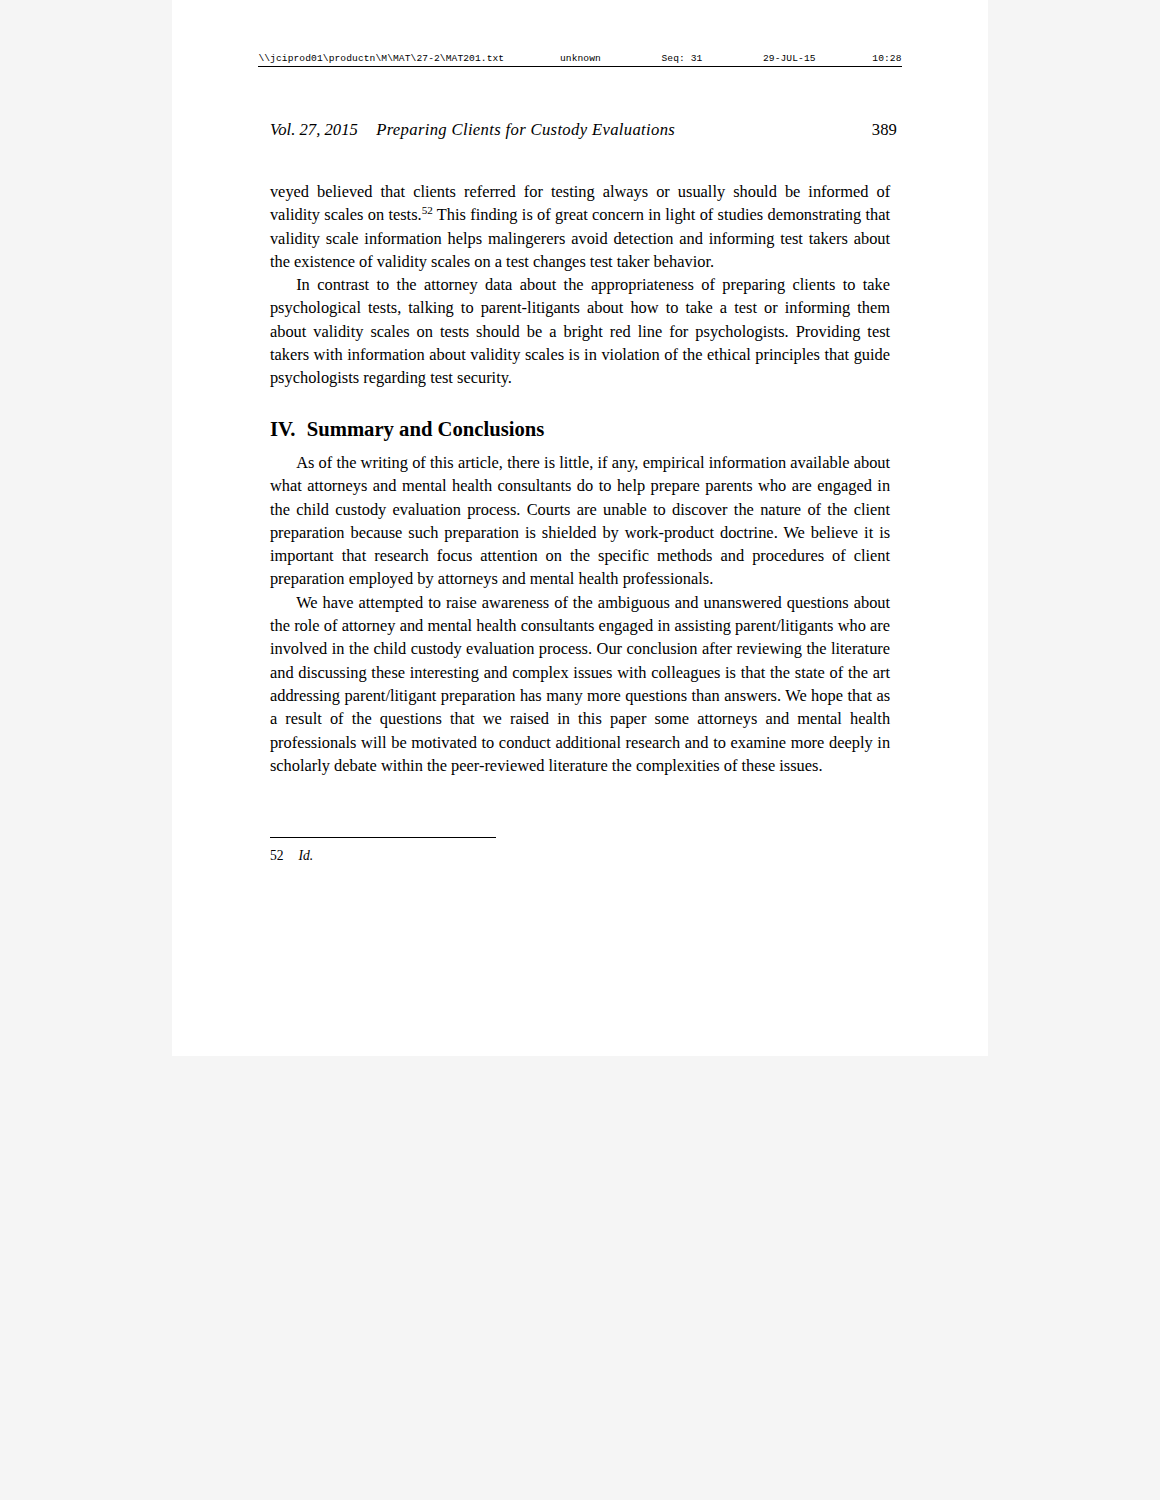\\jciprod01\productn\M\MAT\27-2\MAT201.txt unknown Seq: 31 29-JUL-15 10:28
Vol. 27, 2015 Preparing Clients for Custody Evaluations 389
veyed believed that clients referred for testing always or usually should be informed of validity scales on tests.52 This finding is of great concern in light of studies demonstrating that validity scale information helps malingerers avoid detection and informing test takers about the existence of validity scales on a test changes test taker behavior.
In contrast to the attorney data about the appropriateness of preparing clients to take psychological tests, talking to parent-litigants about how to take a test or informing them about validity scales on tests should be a bright red line for psychologists. Providing test takers with information about validity scales is in violation of the ethical principles that guide psychologists regarding test security.
IV. Summary and Conclusions
As of the writing of this article, there is little, if any, empirical information available about what attorneys and mental health consultants do to help prepare parents who are engaged in the child custody evaluation process. Courts are unable to discover the nature of the client preparation because such preparation is shielded by work-product doctrine. We believe it is important that research focus attention on the specific methods and procedures of client preparation employed by attorneys and mental health professionals.
We have attempted to raise awareness of the ambiguous and unanswered questions about the role of attorney and mental health consultants engaged in assisting parent/litigants who are involved in the child custody evaluation process. Our conclusion after reviewing the literature and discussing these interesting and complex issues with colleagues is that the state of the art addressing parent/litigant preparation has many more questions than answers. We hope that as a result of the questions that we raised in this paper some attorneys and mental health professionals will be motivated to conduct additional research and to examine more deeply in scholarly debate within the peer-reviewed literature the complexities of these issues.
52 Id.